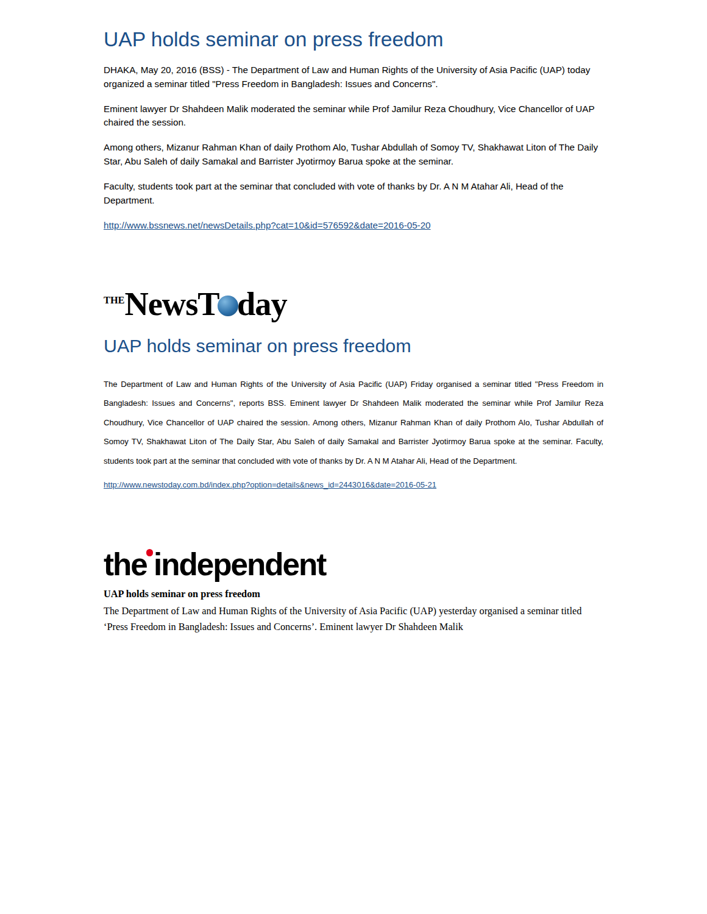UAP holds seminar on press freedom
DHAKA, May 20, 2016 (BSS) - The Department of Law and Human Rights of the University of Asia Pacific (UAP) today organized a seminar titled "Press Freedom in Bangladesh: Issues and Concerns".
Eminent lawyer Dr Shahdeen Malik moderated the seminar while Prof Jamilur Reza Choudhury, Vice Chancellor of UAP chaired the session.
Among others, Mizanur Rahman Khan of daily Prothom Alo, Tushar Abdullah of Somoy TV, Shakhawat Liton of The Daily Star, Abu Saleh of daily Samakal and Barrister Jyotirmoy Barua spoke at the seminar.
Faculty, students took part at the seminar that concluded with vote of thanks by Dr. A N M Atahar Ali, Head of the Department.
http://www.bssnews.net/newsDetails.php?cat=10&id=576592&date=2016-05-20
THENewsT day
UAP holds seminar on press freedom
The Department of Law and Human Rights of the University of Asia Pacific (UAP) Friday organised a seminar titled "Press Freedom in Bangladesh: Issues and Concerns", reports BSS. Eminent lawyer Dr Shahdeen Malik moderated the seminar while Prof Jamilur Reza Choudhury, Vice Chancellor of UAP chaired the session. Among others, Mizanur Rahman Khan of daily Prothom Alo, Tushar Abdullah of Somoy TV, Shakhawat Liton of The Daily Star, Abu Saleh of daily Samakal and Barrister Jyotirmoy Barua spoke at the seminar. Faculty, students took part at the seminar that concluded with vote of thanks by Dr. A N M Atahar Ali, Head of the Department.
http://www.newstoday.com.bd/index.php?option=details&news_id=2443016&date=2016-05-21
the independent
UAP holds seminar on press freedom
The Department of Law and Human Rights of the University of Asia Pacific (UAP) yesterday organised a seminar titled ‘Press Freedom in Bangladesh: Issues and Concerns’. Eminent lawyer Dr Shahdeen Malik